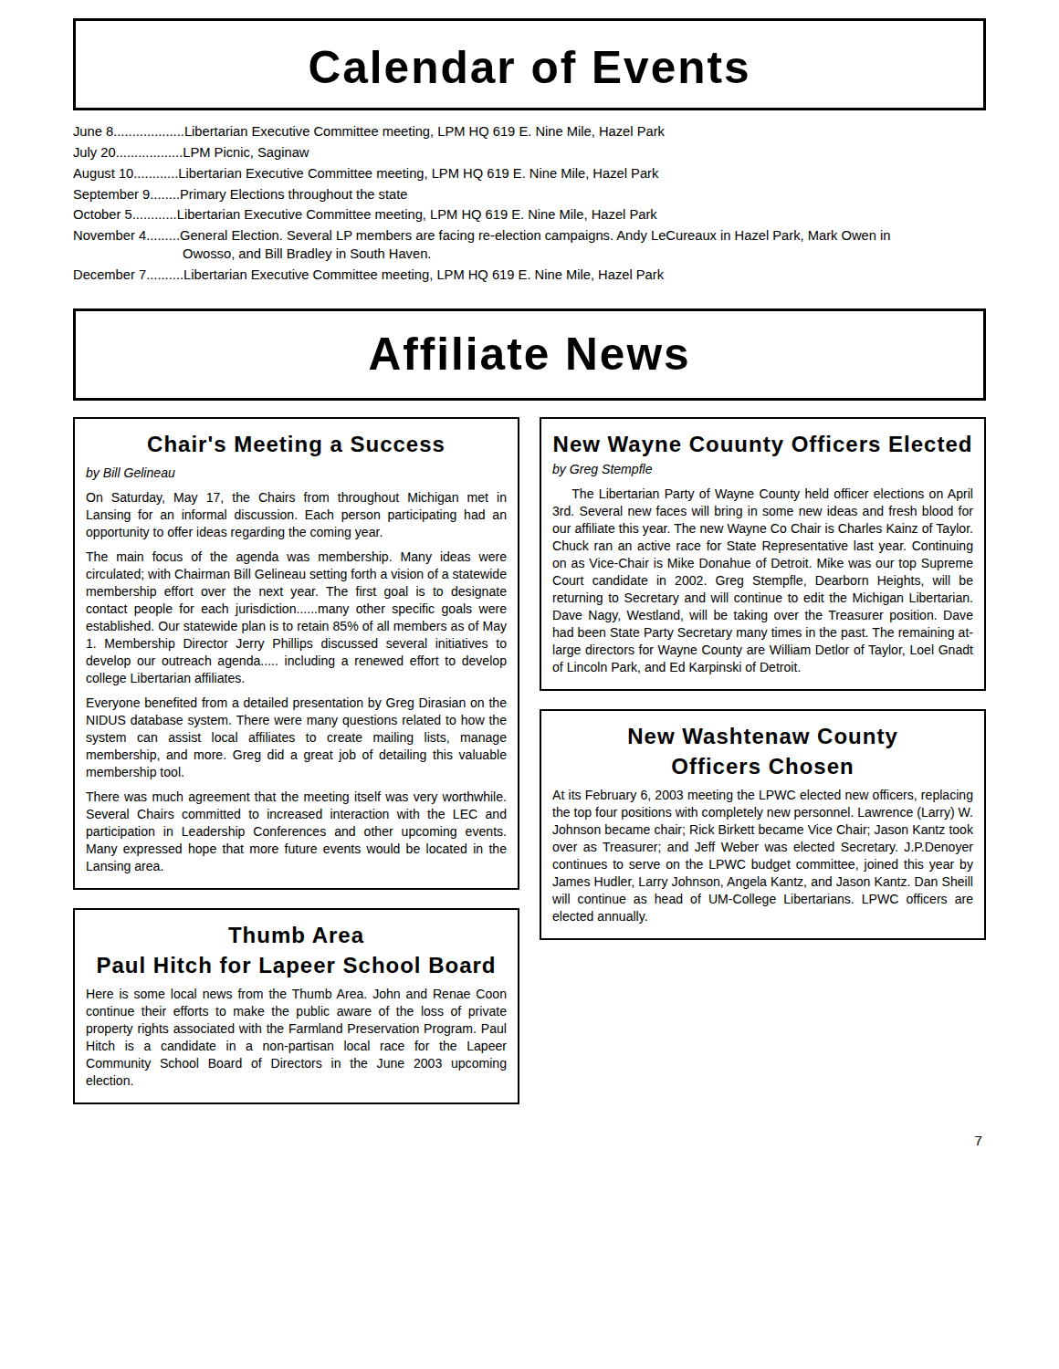Calendar of Events
June 8...................Libertarian Executive Committee meeting, LPM HQ 619 E. Nine Mile, Hazel Park
July 20..................LPM Picnic, Saginaw
August 10............Libertarian Executive Committee meeting, LPM HQ 619 E. Nine Mile, Hazel Park
September 9........Primary Elections throughout the state
October 5............Libertarian Executive Committee meeting, LPM HQ 619 E. Nine Mile, Hazel Park
November 4.........General Election. Several LP members are facing re-election campaigns. Andy LeCureaux in Hazel Park, Mark Owen in Owosso, and Bill Bradley in South Haven.
December 7..........Libertarian Executive Committee meeting, LPM HQ 619 E. Nine Mile, Hazel Park
Affiliate News
Chair's Meeting a Success
by Bill Gelineau
On Saturday, May 17, the Chairs from throughout Michigan met in Lansing for an informal discussion. Each person participating had an opportunity to offer ideas regarding the coming year.
The main focus of the agenda was membership. Many ideas were circulated; with Chairman Bill Gelineau setting forth a vision of a statewide membership effort over the next year. The first goal is to designate contact people for each jurisdiction......many other specific goals were established. Our statewide plan is to retain 85% of all members as of May 1. Membership Director Jerry Phillips discussed several initiatives to develop our outreach agenda..... including a renewed effort to develop college Libertarian affiliates.
Everyone benefited from a detailed presentation by Greg Dirasian on the NIDUS database system. There were many questions related to how the system can assist local affiliates to create mailing lists, manage membership, and more. Greg did a great job of detailing this valuable membership tool.
There was much agreement that the meeting itself was very worthwhile. Several Chairs committed to increased interaction with the LEC and participation in Leadership Conferences and other upcoming events. Many expressed hope that more future events would be located in the Lansing area.
Thumb Area
Paul Hitch for Lapeer School Board
Here is some local news from the Thumb Area. John and Renae Coon continue their efforts to make the public aware of the loss of private property rights associated with the Farmland Preservation Program. Paul Hitch is a candidate in a non-partisan local race for the Lapeer Community School Board of Directors in the June 2003 upcoming election.
New Wayne Couunty Officers Elected
by Greg Stempfle
The Libertarian Party of Wayne County held officer elections on April 3rd. Several new faces will bring in some new ideas and fresh blood for our affiliate this year. The new Wayne Co Chair is Charles Kainz of Taylor. Chuck ran an active race for State Representative last year. Continuing on as Vice-Chair is Mike Donahue of Detroit. Mike was our top Supreme Court candidate in 2002. Greg Stempfle, Dearborn Heights, will be returning to Secretary and will continue to edit the Michigan Libertarian. Dave Nagy, Westland, will be taking over the Treasurer position. Dave had been State Party Secretary many times in the past. The remaining at-large directors for Wayne County are William Detlor of Taylor, Loel Gnadt of Lincoln Park, and Ed Karpinski of Detroit.
New Washtenaw County
Officers Chosen
At its February 6, 2003 meeting the LPWC elected new officers, replacing the top four positions with completely new personnel. Lawrence (Larry) W. Johnson became chair; Rick Birkett became Vice Chair; Jason Kantz took over as Treasurer; and Jeff Weber was elected Secretary. J.P.Denoyer continues to serve on the LPWC budget committee, joined this year by James Hudler, Larry Johnson, Angela Kantz, and Jason Kantz. Dan Sheill will continue as head of UM-College Libertarians. LPWC officers are elected annually.
7